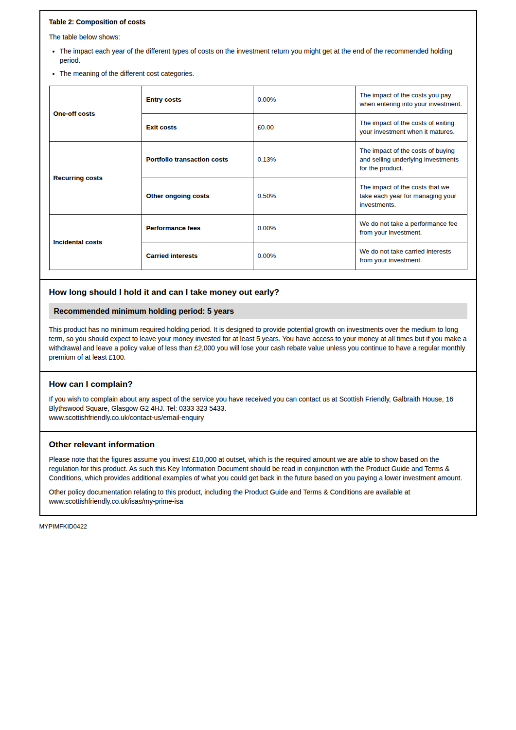Table 2: Composition of costs
The table below shows:
The impact each year of the different types of costs on the investment return you might get at the end of the recommended holding period.
The meaning of the different cost categories.
| One-off costs | Entry costs | 0.00% | The impact of the costs you pay when entering into your investment. |
| Exit costs | £0.00 | The impact of the costs of exiting your investment when it matures. |
| Recurring costs | Portfolio transaction costs | 0.13% | The impact of the costs of buying and selling underlying investments for the product. |
| Other ongoing costs | 0.50% | The impact of the costs that we take each year for managing your investments. |
| Incidental costs | Performance fees | 0.00% | We do not take a performance fee from your investment. |
| Carried interests | 0.00% | We do not take carried interests from your investment. |
How long should I hold it and can I take money out early?
Recommended minimum holding period: 5 years
This product has no minimum required holding period. It is designed to provide potential growth on investments over the medium to long term, so you should expect to leave your money invested for at least 5 years. You have access to your money at all times but if you make a withdrawal and leave a policy value of less than £2,000 you will lose your cash rebate value unless you continue to have a regular monthly premium of at least £100.
How can I complain?
If you wish to complain about any aspect of the service you have received you can contact us at Scottish Friendly, Galbraith House, 16 Blythswood Square, Glasgow G2 4HJ. Tel: 0333 323 5433.
www.scottishfriendly.co.uk/contact-us/email-enquiry
Other relevant information
Please note that the figures assume you invest £10,000 at outset, which is the required amount we are able to show based on the regulation for this product. As such this Key Information Document should be read in conjunction with the Product Guide and Terms & Conditions, which provides additional examples of what you could get back in the future based on you paying a lower investment amount.
Other policy documentation relating to this product, including the Product Guide and Terms & Conditions are available at www.scottishfriendly.co.uk/isas/my-prime-isa
MYPIMFKID0422